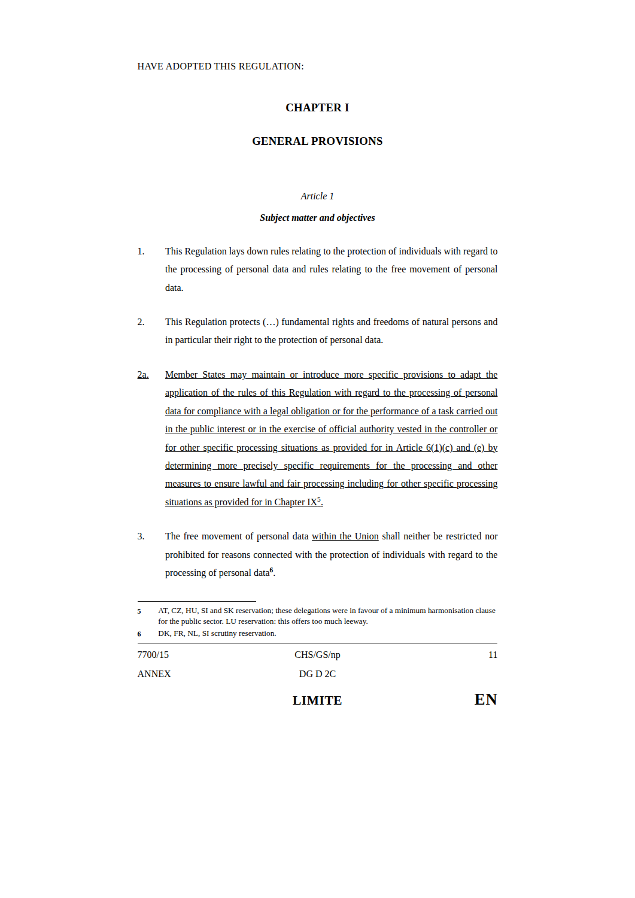HAVE ADOPTED THIS REGULATION:
CHAPTER I
GENERAL PROVISIONS
Article 1
Subject matter and objectives
1. This Regulation lays down rules relating to the protection of individuals with regard to the processing of personal data and rules relating to the free movement of personal data.
2. This Regulation protects (…) fundamental rights and freedoms of natural persons and in particular their right to the protection of personal data.
2a. Member States may maintain or introduce more specific provisions to adapt the application of the rules of this Regulation with regard to the processing of personal data for compliance with a legal obligation or for the performance of a task carried out in the public interest or in the exercise of official authority vested in the controller or for other specific processing situations as provided for in Article 6(1)(c) and (e) by determining more precisely specific requirements for the processing and other measures to ensure lawful and fair processing including for other specific processing situations as provided for in Chapter IX5.
3. The free movement of personal data within the Union shall neither be restricted nor prohibited for reasons connected with the protection of individuals with regard to the processing of personal data6.
5
AT, CZ, HU, SI and SK reservation; these delegations were in favour of a minimum harmonisation clause for the public sector. LU reservation: this offers too much leeway.
6
DK, FR, NL, SI scrutiny reservation.
7700/15
CHS/GS/np
11
ANNEX
DG D 2C
LIMITE
EN